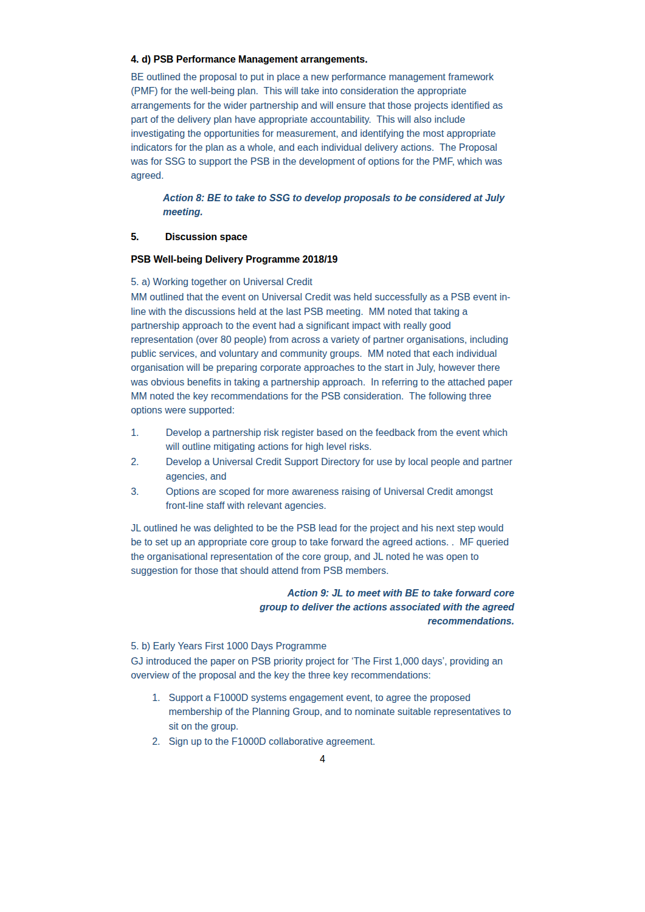4. d) PSB Performance Management arrangements.
BE outlined the proposal to put in place a new performance management framework (PMF) for the well-being plan. This will take into consideration the appropriate arrangements for the wider partnership and will ensure that those projects identified as part of the delivery plan have appropriate accountability. This will also include investigating the opportunities for measurement, and identifying the most appropriate indicators for the plan as a whole, and each individual delivery actions. The Proposal was for SSG to support the PSB in the development of options for the PMF, which was agreed.
Action 8: BE to take to SSG to develop proposals to be considered at July meeting.
5. Discussion space
PSB Well-being Delivery Programme 2018/19
5. a) Working together on Universal Credit
MM outlined that the event on Universal Credit was held successfully as a PSB event in-line with the discussions held at the last PSB meeting. MM noted that taking a partnership approach to the event had a significant impact with really good representation (over 80 people) from across a variety of partner organisations, including public services, and voluntary and community groups. MM noted that each individual organisation will be preparing corporate approaches to the start in July, however there was obvious benefits in taking a partnership approach. In referring to the attached paper MM noted the key recommendations for the PSB consideration. The following three options were supported:
1. Develop a partnership risk register based on the feedback from the event which will outline mitigating actions for high level risks.
2. Develop a Universal Credit Support Directory for use by local people and partner agencies, and
3. Options are scoped for more awareness raising of Universal Credit amongst front-line staff with relevant agencies.
JL outlined he was delighted to be the PSB lead for the project and his next step would be to set up an appropriate core group to take forward the agreed actions. . MF queried the organisational representation of the core group, and JL noted he was open to suggestion for those that should attend from PSB members.
Action 9: JL to meet with BE to take forward core group to deliver the actions associated with the agreed recommendations.
5. b) Early Years First 1000 Days Programme
GJ introduced the paper on PSB priority project for ‘The First 1,000 days’, providing an overview of the proposal and the key the three key recommendations:
Support a F1000D systems engagement event, to agree the proposed membership of the Planning Group, and to nominate suitable representatives to sit on the group.
Sign up to the F1000D collaborative agreement.
4